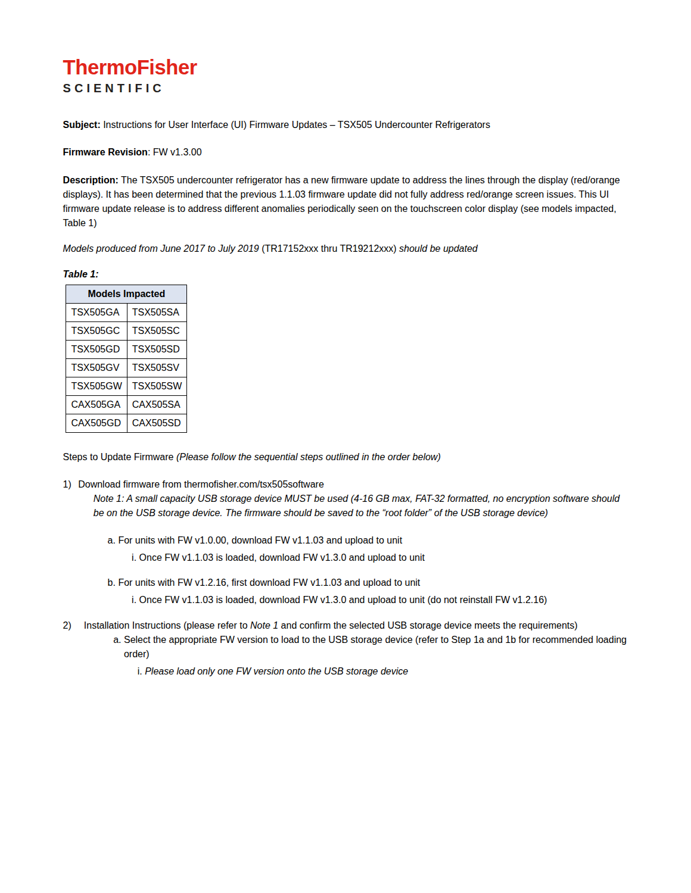ThermoFisher SCIENTIFIC
Subject: Instructions for User Interface (UI) Firmware Updates – TSX505 Undercounter Refrigerators
Firmware Revision: FW v1.3.00
Description: The TSX505 undercounter refrigerator has a new firmware update to address the lines through the display (red/orange displays). It has been determined that the previous 1.1.03 firmware update did not fully address red/orange screen issues. This UI firmware update release is to address different anomalies periodically seen on the touchscreen color display (see models impacted, Table 1)
Models produced from June 2017 to July 2019 (TR17152xxx thru TR19212xxx) should be updated
Table 1:
| Models Impacted |
| --- |
| TSX505GA | TSX505SA |
| TSX505GC | TSX505SC |
| TSX505GD | TSX505SD |
| TSX505GV | TSX505SV |
| TSX505GW | TSX505SW |
| CAX505GA | CAX505SA |
| CAX505GD | CAX505SD |
Steps to Update Firmware (Please follow the sequential steps outlined in the order below)
1) Download firmware from thermofisher.com/tsx505software
Note 1: A small capacity USB storage device MUST be used (4-16 GB max, FAT-32 formatted, no encryption software should be on the USB storage device. The firmware should be saved to the “root folder” of the USB storage device)
For units with FW v1.0.00, download FW v1.1.03 and upload to unit
Once FW v1.1.03 is loaded, download FW v1.3.0 and upload to unit
For units with FW v1.2.16, first download FW v1.1.03 and upload to unit
Once FW v1.1.03 is loaded, download FW v1.3.0 and upload to unit (do not reinstall FW v1.2.16)
2) Installation Instructions (please refer to Note 1 and confirm the selected USB storage device meets the requirements)
Select the appropriate FW version to load to the USB storage device (refer to Step 1a and 1b for recommended loading order)
Please load only one FW version onto the USB storage device